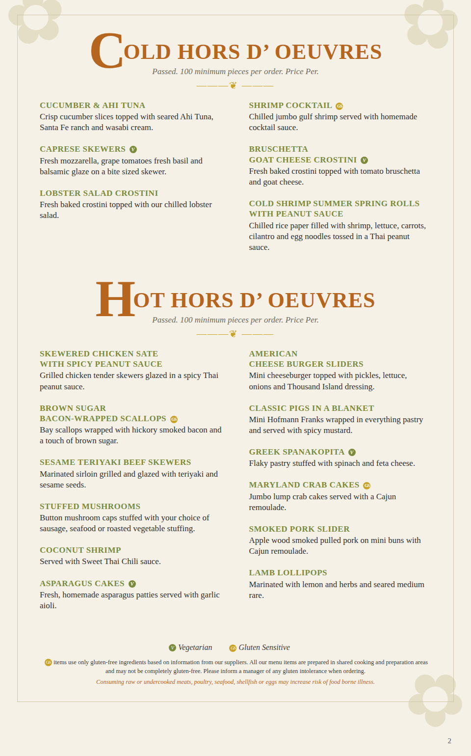✿
✿
✿
Cold Hors D’ Oeuvres
Passed. 100 minimum pieces per order. Price Per.
❦
Cucumber & Ahi Tuna
Crisp cucumber slices topped with seared Ahi Tuna, Santa Fe ranch and wasabi cream.
Caprese Skewers V
Fresh mozzarella, grape tomatoes fresh basil and balsamic glaze on a bite sized skewer.
Lobster Salad Crostini
Fresh baked crostini topped with our chilled lobster salad.
Shrimp Cocktail GS
Chilled jumbo gulf shrimp served with homemade cocktail sauce.
Bruschetta
Goat Cheese Crostini V
Fresh baked crostini topped with tomato bruschetta and goat cheese.
Cold Shrimp Summer Spring Rolls with Peanut Sauce
Chilled rice paper filled with shrimp, lettuce, carrots, cilantro and egg noodles tossed in a Thai peanut sauce.
Hot Hors D’ Oeuvres
Passed. 100 minimum pieces per order. Price Per.
❦
Skewered Chicken Sate
with Spicy Peanut Sauce
Grilled chicken tender skewers glazed in a spicy Thai peanut sauce.
Brown Sugar
Bacon-Wrapped Scallops GS
Bay scallops wrapped with hickory smoked bacon and a touch of brown sugar.
Sesame Teriyaki Beef Skewers
Marinated sirloin grilled and glazed with teriyaki and sesame seeds.
Stuffed Mushrooms
Button mushroom caps stuffed with your choice of sausage, seafood or roasted vegetable stuffing.
Coconut Shrimp
Served with Sweet Thai Chili sauce.
Asparagus Cakes V
Fresh, homemade asparagus patties served with garlic aioli.
American
Cheese Burger Sliders
Mini cheeseburger topped with pickles, lettuce, onions and Thousand Island dressing.
Classic Pigs in a Blanket
Mini Hofmann Franks wrapped in everything pastry and served with spicy mustard.
Greek Spanakopita V
Flaky pastry stuffed with spinach and feta cheese.
Maryland Crab Cakes GS
Jumbo lump crab cakes served with a Cajun remoulade.
Smoked Pork Slider
Apple wood smoked pulled pork on mini buns with Cajun remoulade.
Lamb Lollipops
Marinated with lemon and herbs and seared medium rare.
V Vegetarian GS Gluten Sensitive
GS items use only gluten-free ingredients based on information from our suppliers. All our menu items are prepared in shared cooking and preparation areas and may not be completely gluten-free. Please inform a manager of any gluten intolerance when ordering.
Consuming raw or undercooked meats, poultry, seafood, shellfish or eggs may increase risk of food borne illness.
2